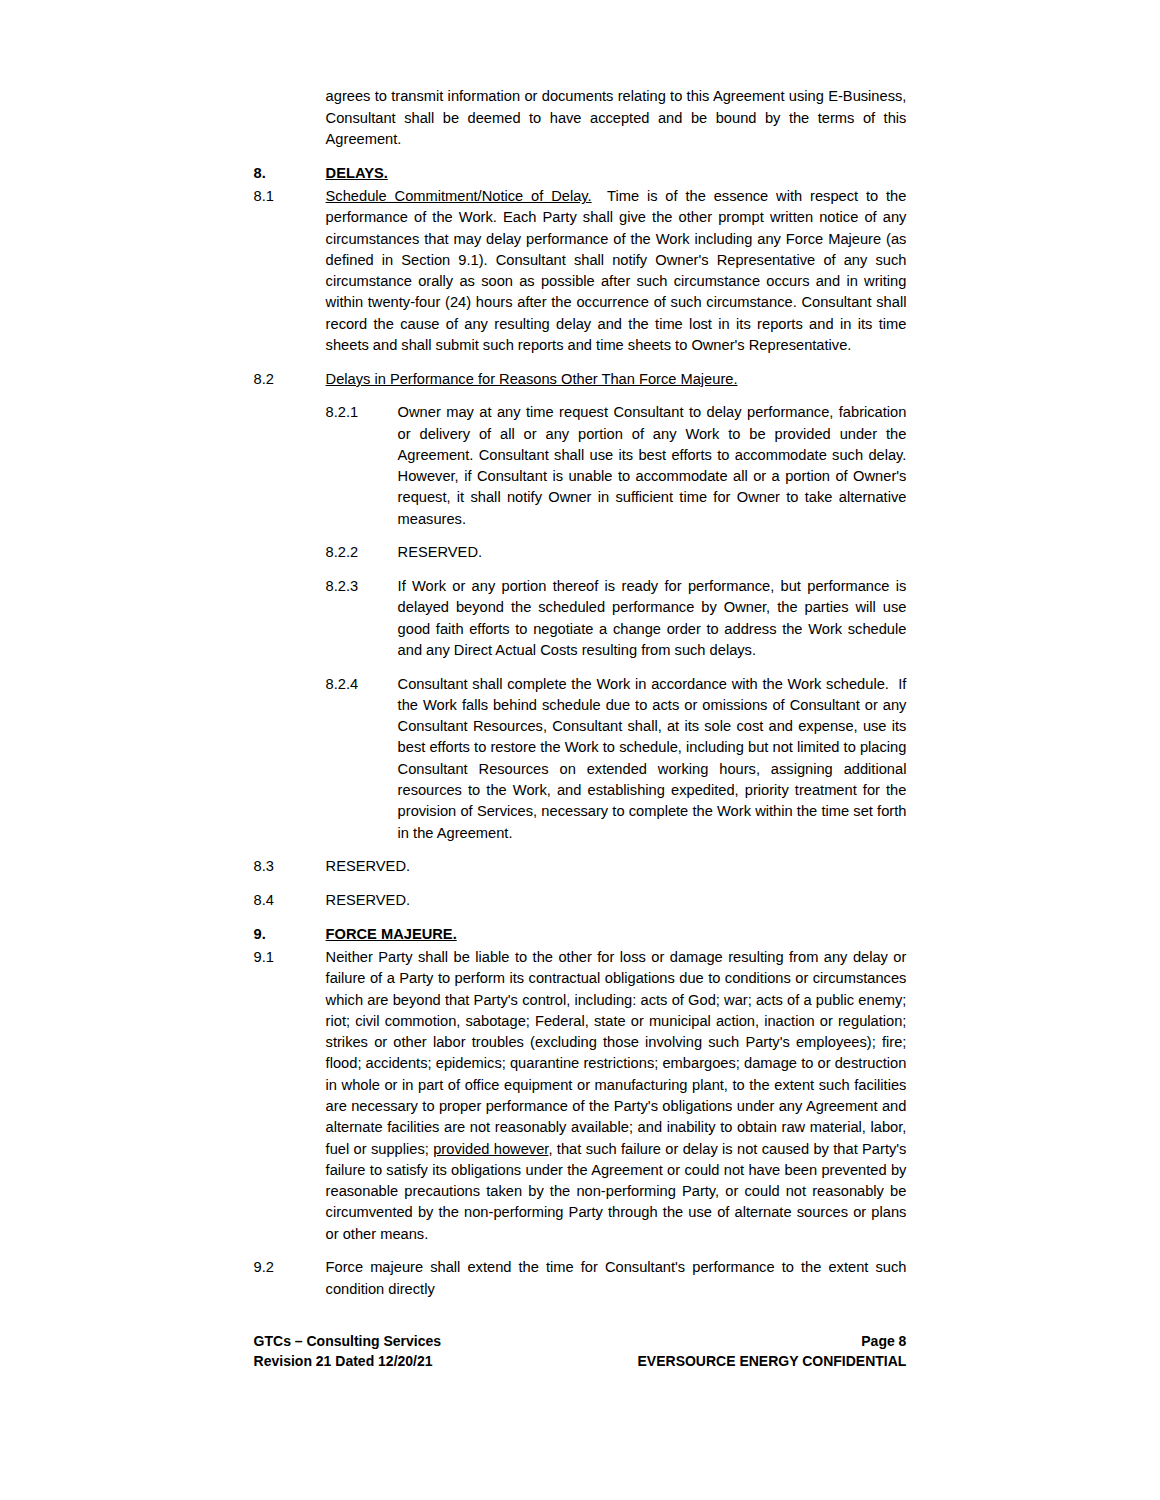agrees to transmit information or documents relating to this Agreement using E-Business, Consultant shall be deemed to have accepted and be bound by the terms of this Agreement.
8. DELAYS.
8.1 Schedule Commitment/Notice of Delay. Time is of the essence with respect to the performance of the Work. Each Party shall give the other prompt written notice of any circumstances that may delay performance of the Work including any Force Majeure (as defined in Section 9.1). Consultant shall notify Owner's Representative of any such circumstance orally as soon as possible after such circumstance occurs and in writing within twenty-four (24) hours after the occurrence of such circumstance. Consultant shall record the cause of any resulting delay and the time lost in its reports and in its time sheets and shall submit such reports and time sheets to Owner's Representative.
8.2 Delays in Performance for Reasons Other Than Force Majeure.
8.2.1 Owner may at any time request Consultant to delay performance, fabrication or delivery of all or any portion of any Work to be provided under the Agreement. Consultant shall use its best efforts to accommodate such delay. However, if Consultant is unable to accommodate all or a portion of Owner's request, it shall notify Owner in sufficient time for Owner to take alternative measures.
8.2.2 RESERVED.
8.2.3 If Work or any portion thereof is ready for performance, but performance is delayed beyond the scheduled performance by Owner, the parties will use good faith efforts to negotiate a change order to address the Work schedule and any Direct Actual Costs resulting from such delays.
8.2.4 Consultant shall complete the Work in accordance with the Work schedule. If the Work falls behind schedule due to acts or omissions of Consultant or any Consultant Resources, Consultant shall, at its sole cost and expense, use its best efforts to restore the Work to schedule, including but not limited to placing Consultant Resources on extended working hours, assigning additional resources to the Work, and establishing expedited, priority treatment for the provision of Services, necessary to complete the Work within the time set forth in the Agreement.
8.3 RESERVED.
8.4 RESERVED.
9. FORCE MAJEURE.
9.1 Neither Party shall be liable to the other for loss or damage resulting from any delay or failure of a Party to perform its contractual obligations due to conditions or circumstances which are beyond that Party's control, including: acts of God; war; acts of a public enemy; riot; civil commotion, sabotage; Federal, state or municipal action, inaction or regulation; strikes or other labor troubles (excluding those involving such Party's employees); fire; flood; accidents; epidemics; quarantine restrictions; embargoes; damage to or destruction in whole or in part of office equipment or manufacturing plant, to the extent such facilities are necessary to proper performance of the Party's obligations under any Agreement and alternate facilities are not reasonably available; and inability to obtain raw material, labor, fuel or supplies; provided however, that such failure or delay is not caused by that Party's failure to satisfy its obligations under the Agreement or could not have been prevented by reasonable precautions taken by the non-performing Party, or could not reasonably be circumvented by the non-performing Party through the use of alternate sources or plans or other means.
9.2 Force majeure shall extend the time for Consultant's performance to the extent such condition directly
GTCs – Consulting Services
Revision 21 Dated 12/20/21
Page 8
EVERSOURCE ENERGY CONFIDENTIAL